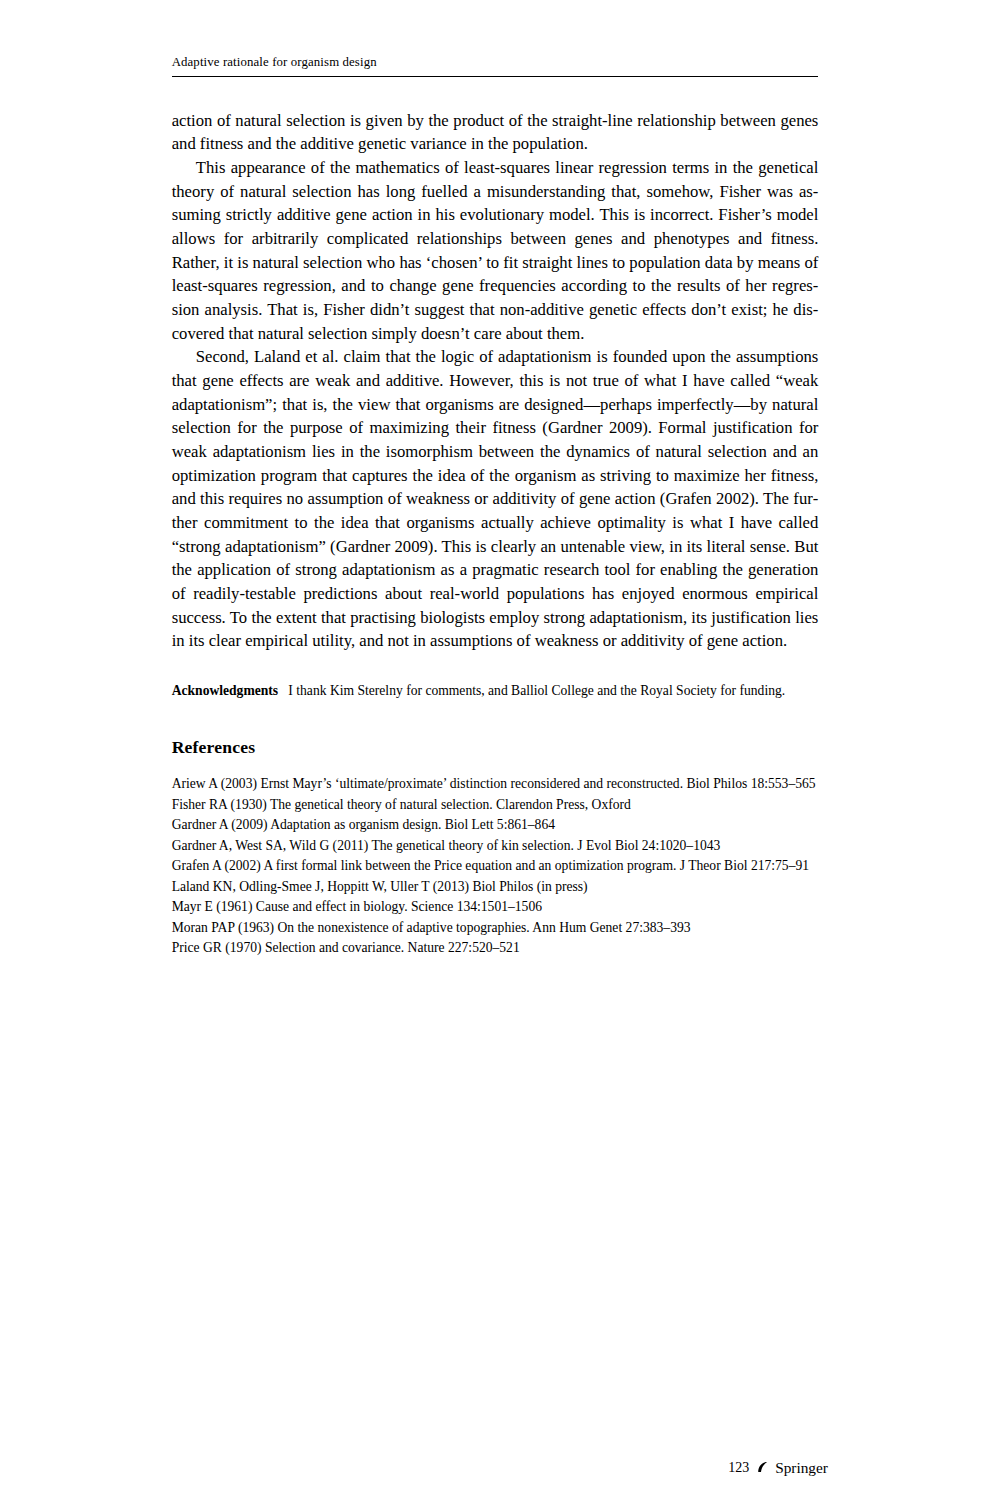Adaptive rationale for organism design
action of natural selection is given by the product of the straight-line relationship between genes and fitness and the additive genetic variance in the population.
This appearance of the mathematics of least-squares linear regression terms in the genetical theory of natural selection has long fuelled a misunderstanding that, somehow, Fisher was assuming strictly additive gene action in his evolutionary model. This is incorrect. Fisher’s model allows for arbitrarily complicated relationships between genes and phenotypes and fitness. Rather, it is natural selection who has ‘chosen’ to fit straight lines to population data by means of least-squares regression, and to change gene frequencies according to the results of her regression analysis. That is, Fisher didn’t suggest that non-additive genetic effects don’t exist; he discovered that natural selection simply doesn’t care about them.
Second, Laland et al. claim that the logic of adaptationism is founded upon the assumptions that gene effects are weak and additive. However, this is not true of what I have called “weak adaptationism”; that is, the view that organisms are designed—perhaps imperfectly—by natural selection for the purpose of maximizing their fitness (Gardner 2009). Formal justification for weak adaptationism lies in the isomorphism between the dynamics of natural selection and an optimization program that captures the idea of the organism as striving to maximize her fitness, and this requires no assumption of weakness or additivity of gene action (Grafen 2002). The further commitment to the idea that organisms actually achieve optimality is what I have called “strong adaptationism” (Gardner 2009). This is clearly an untenable view, in its literal sense. But the application of strong adaptationism as a pragmatic research tool for enabling the generation of readily-testable predictions about real-world populations has enjoyed enormous empirical success. To the extent that practising biologists employ strong adaptationism, its justification lies in its clear empirical utility, and not in assumptions of weakness or additivity of gene action.
Acknowledgments I thank Kim Sterelny for comments, and Balliol College and the Royal Society for funding.
References
Ariew A (2003) Ernst Mayr’s ‘ultimate/proximate’ distinction reconsidered and reconstructed. Biol Philos 18:553–565
Fisher RA (1930) The genetical theory of natural selection. Clarendon Press, Oxford
Gardner A (2009) Adaptation as organism design. Biol Lett 5:861–864
Gardner A, West SA, Wild G (2011) The genetical theory of kin selection. J Evol Biol 24:1020–1043
Grafen A (2002) A first formal link between the Price equation and an optimization program. J Theor Biol 217:75–91
Laland KN, Odling-Smee J, Hoppitt W, Uller T (2013) Biol Philos (in press)
Mayr E (1961) Cause and effect in biology. Science 134:1501–1506
Moran PAP (1963) On the nonexistence of adaptive topographies. Ann Hum Genet 27:383–393
Price GR (1970) Selection and covariance. Nature 227:520–521
123 Springer